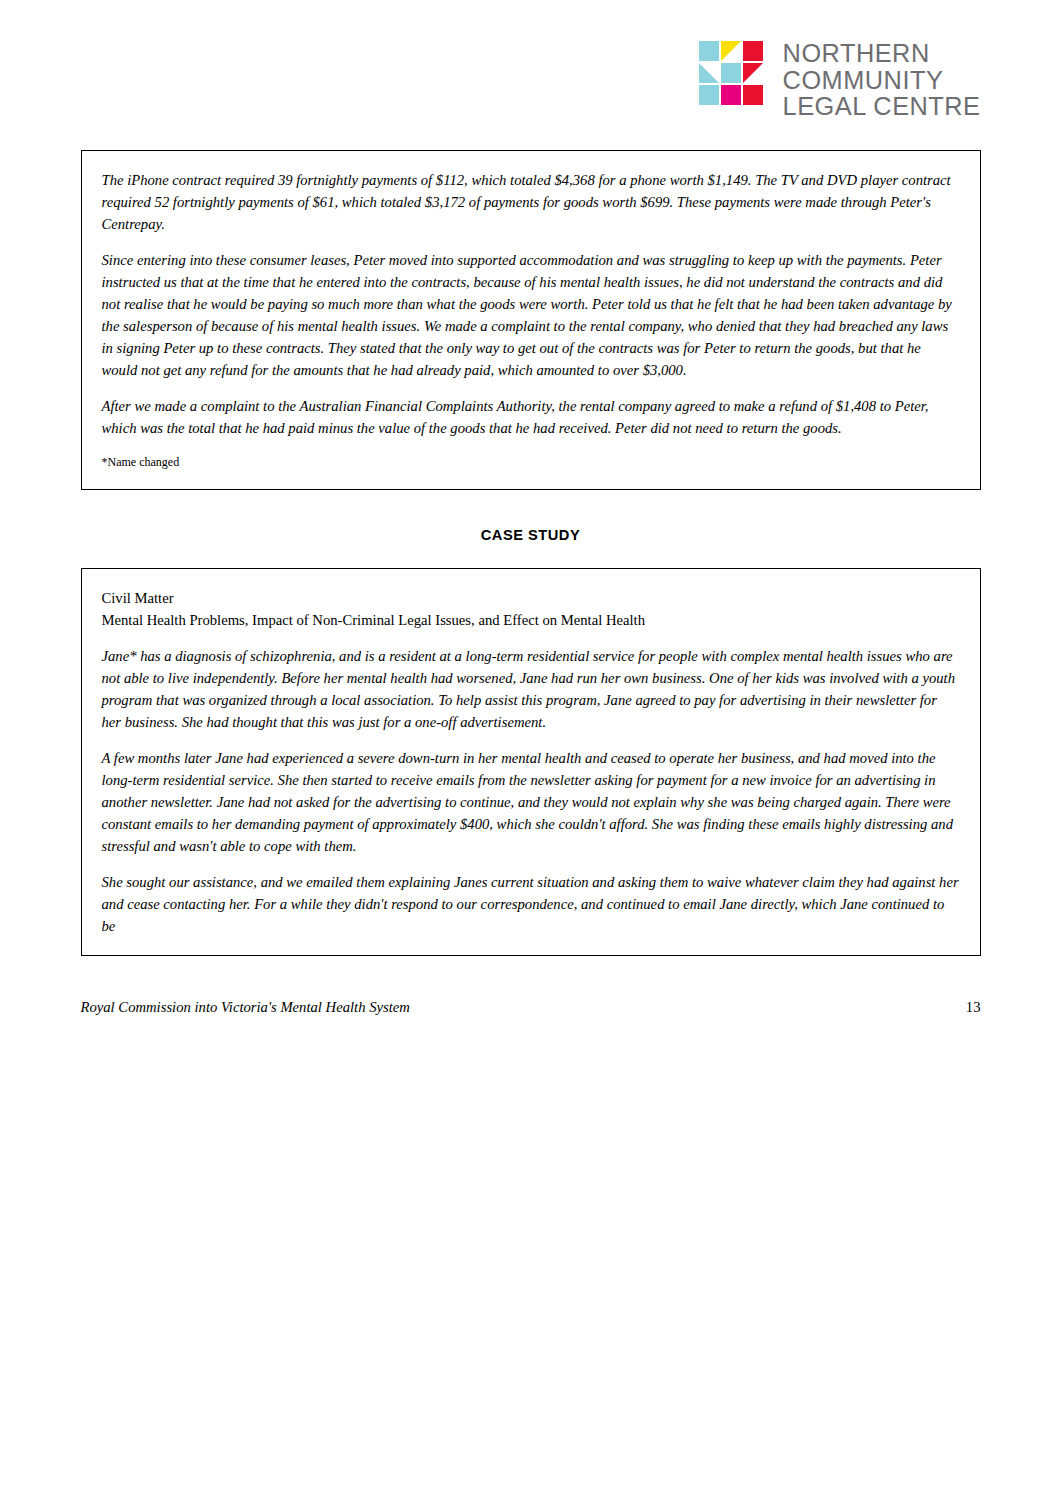Northern
Community
Legal Centre
The iPhone contract required 39 fortnightly payments of $112, which totaled $4,368 for a phone worth $1,149. The TV and DVD player contract required 52 fortnightly payments of $61, which totaled $3,172 of payments for goods worth $699. These payments were made through Peter's Centrepay.
Since entering into these consumer leases, Peter moved into supported accommodation and was struggling to keep up with the payments. Peter instructed us that at the time that he entered into the contracts, because of his mental health issues, he did not understand the contracts and did not realise that he would be paying so much more than what the goods were worth. Peter told us that he felt that he had been taken advantage by the salesperson of because of his mental health issues. We made a complaint to the rental company, who denied that they had breached any laws in signing Peter up to these contracts. They stated that the only way to get out of the contracts was for Peter to return the goods, but that he would not get any refund for the amounts that he had already paid, which amounted to over $3,000.
After we made a complaint to the Australian Financial Complaints Authority, the rental company agreed to make a refund of $1,408 to Peter, which was the total that he had paid minus the value of the goods that he had received. Peter did not need to return the goods.
*Name changed
CASE STUDY
Civil Matter
Mental Health Problems, Impact of Non-Criminal Legal Issues, and Effect on Mental Health
Jane* has a diagnosis of schizophrenia, and is a resident at a long-term residential service for people with complex mental health issues who are not able to live independently. Before her mental health had worsened, Jane had run her own business. One of her kids was involved with a youth program that was organized through a local association. To help assist this program, Jane agreed to pay for advertising in their newsletter for her business. She had thought that this was just for a one-off advertisement.
A few months later Jane had experienced a severe down-turn in her mental health and ceased to operate her business, and had moved into the long-term residential service. She then started to receive emails from the newsletter asking for payment for a new invoice for an advertising in another newsletter. Jane had not asked for the advertising to continue, and they would not explain why she was being charged again. There were constant emails to her demanding payment of approximately $400, which she couldn't afford. She was finding these emails highly distressing and stressful and wasn't able to cope with them.
She sought our assistance, and we emailed them explaining Janes current situation and asking them to waive whatever claim they had against her and cease contacting her. For a while they didn't respond to our correspondence, and continued to email Jane directly, which Jane continued to be
Royal Commission into Victoria's Mental Health System 13